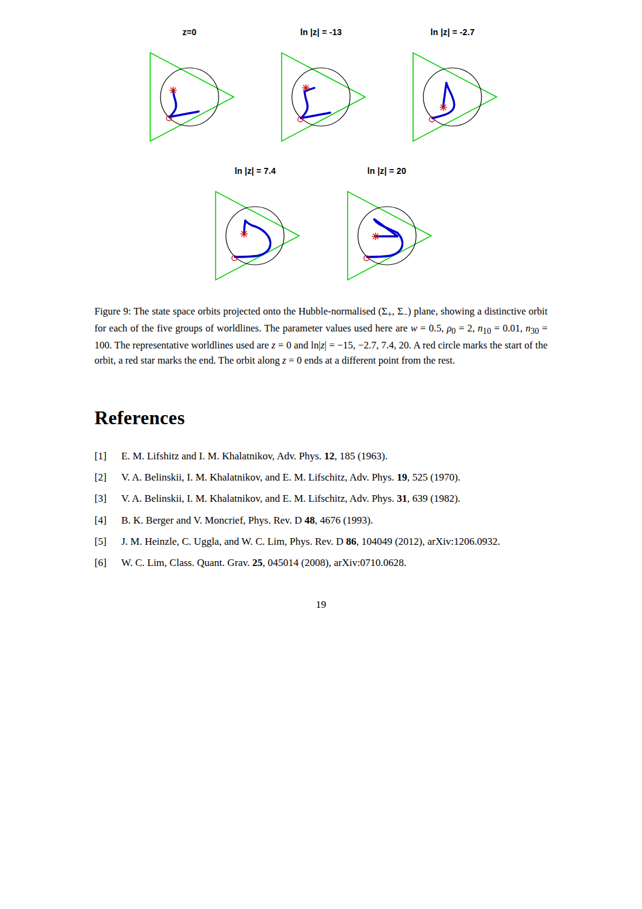z=0
ln |z| = -13
ln |z| = -2.7
ln |z| = 7.4
ln |z| = 20
Figure 9: The state space orbits projected onto the Hubble-normalised (Σ+, Σ−) plane, showing a distinctive orbit for each of the five groups of worldlines. The parameter values used here are w = 0.5, ρ0 = 2, n10 = 0.01, n30 = 100. The representative worldlines used are z = 0 and ln|z| = −15, −2.7, 7.4, 20. A red circle marks the start of the orbit, a red star marks the end. The orbit along z = 0 ends at a different point from the rest.
References
[1] E. M. Lifshitz and I. M. Khalatnikov, Adv. Phys. 12, 185 (1963).
[2] V. A. Belinskii, I. M. Khalatnikov, and E. M. Lifschitz, Adv. Phys. 19, 525 (1970).
[3] V. A. Belinskii, I. M. Khalatnikov, and E. M. Lifschitz, Adv. Phys. 31, 639 (1982).
[4] B. K. Berger and V. Moncrief, Phys. Rev. D 48, 4676 (1993).
[5] J. M. Heinzle, C. Uggla, and W. C. Lim, Phys. Rev. D 86, 104049 (2012), arXiv:1206.0932.
[6] W. C. Lim, Class. Quant. Grav. 25, 045014 (2008), arXiv:0710.0628.
19